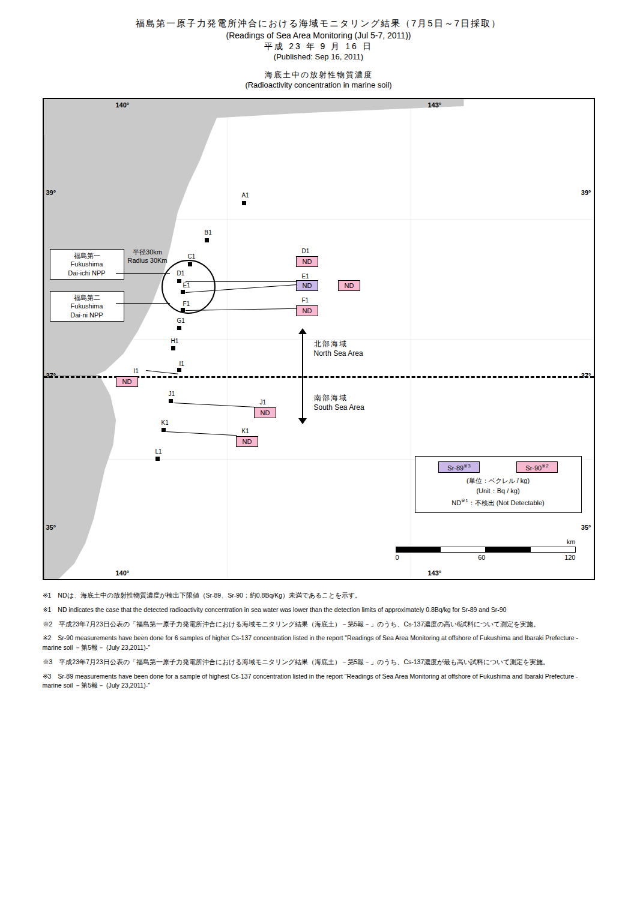福島第一原子力発電所沖合における海域モニタリング結果（7月5日～7日採取）
(Readings of Sea Area Monitoring (Jul 5-7, 2011))
平成 23 年 9 月 16 日
(Published: Sep 16, 2011)
海底土中の放射性物質濃度
(Radioactivity concentration in marine soil)
140° 143° 140° 143° 39° 39° 37° 37° 35° 35°
北部海域 North Sea Area
南部海域 South Sea Area
A1
B1
C1
D1
E1
F1
G1
H1
I1
J1
K1
L1 D1 E1 F1 J1 K1 I1
ND
ND
ND
ND
ND
ND
ND
福島第一
Fukushima
Dai-ichi NPP
福島第二
Fukushima
Dai-ni NPP
半径30km
Radius 30Km
Sr-89※3 Sr-90※2
(単位：ベクレル / kg)
(Unit：Bq / kg)
ND※1：不検出 (Not Detectable)
km
0 60 120
※1　NDは、海底土中の放射性物質濃度が検出下限値（Sr-89、Sr-90：約0.8Bq/Kg）未満であることを示す。
※1　ND indicates the case that the detected radioactivity concentration in sea water was lower than the detection limits of approximately 0.8Bq/kg for Sr-89 and Sr-90
※2　平成23年7月23日公表の「福島第一原子力発電所沖合における海域モニタリング結果（海底土）－第5報－」のうち、Cs-137濃度の高い6試料について測定を実施。
※2　Sr-90 measurements have been done for 6 samples of higher Cs-137 concentration listed in the report "Readings of Sea Area Monitoring at offshore of Fukushima and Ibaraki Prefecture - marine soil －第5報－ (July 23,2011)-"
※3　平成23年7月23日公表の「福島第一原子力発電所沖合における海域モニタリング結果（海底土）－第5報－」のうち、Cs-137濃度が最も高い試料について測定を実施。
※3　Sr-89 measurements have been done for a sample of highest Cs-137 concentration listed in the report "Readings of Sea Area Monitoring at offshore of Fukushima and Ibaraki Prefecture - marine soil －第5報－ (July 23,2011)-"